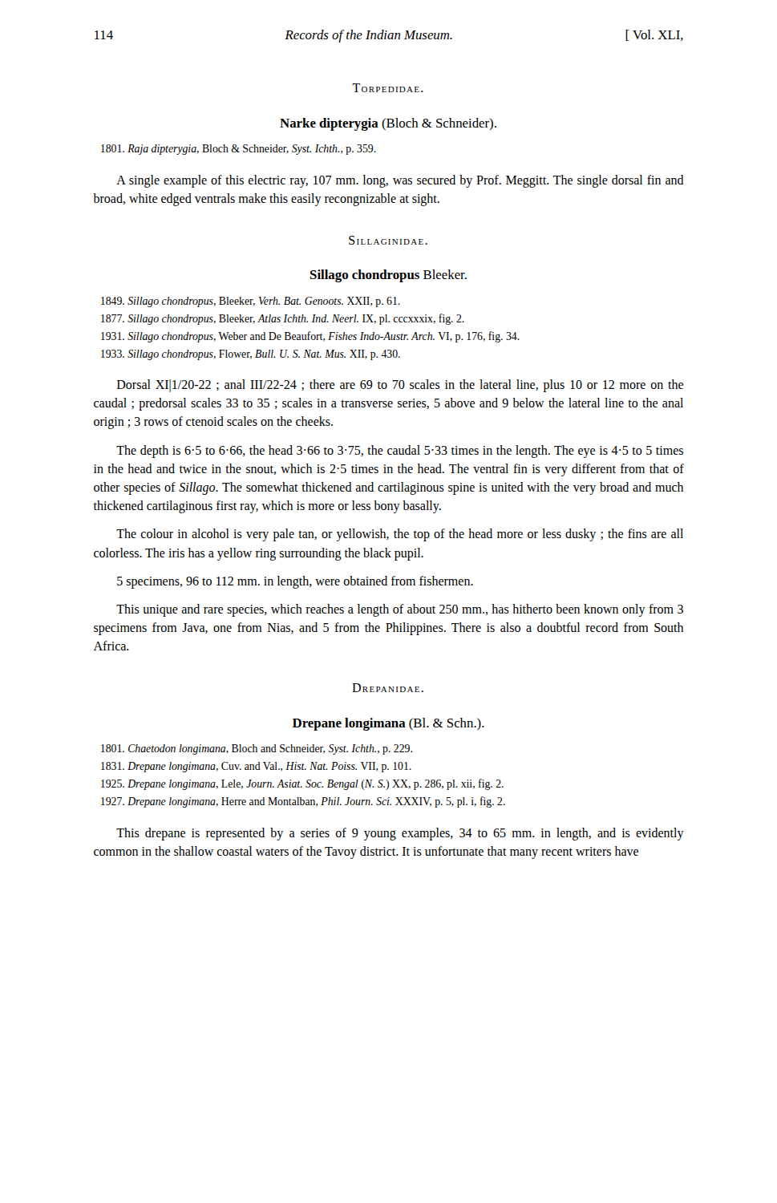114 Records of the Indian Museum. [ Vol. XLI,
Torpedidae.
Narke dipterygia (Bloch & Schneider).
1801. Raja dipterygia, Bloch & Schneider, Syst. Ichth., p. 359.
A single example of this electric ray, 107 mm. long, was secured by Prof. Meggitt. The single dorsal fin and broad, white edged ventrals make this easily recongnizable at sight.
Sillaginidae.
Sillago chondropus Bleeker.
1849. Sillago chondropus, Bleeker, Verh. Bat. Genoots. XXII, p. 61.
1877. Sillago chondropus, Bleeker, Atlas Ichth. Ind. Neerl. IX, pl. cccxxxix, fig. 2.
1931. Sillago chondropus, Weber and De Beaufort, Fishes Indo-Austr. Arch. VI, p. 176, fig. 34.
1933. Sillago chondropus, Flower, Bull. U. S. Nat. Mus. XII, p. 430.
Dorsal XI|1/20-22 ; anal III/22-24 ; there are 69 to 70 scales in the lateral line, plus 10 or 12 more on the caudal ; predorsal scales 33 to 35 ; scales in a transverse series, 5 above and 9 below the lateral line to the anal origin ; 3 rows of ctenoid scales on the cheeks.
The depth is 6·5 to 6·66, the head 3·66 to 3·75, the caudal 5·33 times in the length. The eye is 4·5 to 5 times in the head and twice in the snout, which is 2·5 times in the head. The ventral fin is very different from that of other species of Sillago. The somewhat thickened and cartilaginous spine is united with the very broad and much thickened cartilaginous first ray, which is more or less bony basally.
The colour in alcohol is very pale tan, or yellowish, the top of the head more or less dusky ; the fins are all colorless. The iris has a yellow ring surrounding the black pupil.
5 specimens, 96 to 112 mm. in length, were obtained from fishermen.
This unique and rare species, which reaches a length of about 250 mm., has hitherto been known only from 3 specimens from Java, one from Nias, and 5 from the Philippines. There is also a doubtful record from South Africa.
Drepanidae.
Drepane longimana (Bl. & Schn.).
1801. Chaetodon longimana, Bloch and Schneider, Syst. Ichth., p. 229.
1831. Drepane longimana, Cuv. and Val., Hist. Nat. Poiss. VII, p. 101.
1925. Drepane longimana, Lele, Journ. Asiat. Soc. Bengal (N. S.) XX, p. 286, pl. xii, fig. 2.
1927. Drepane longimana, Herre and Montalban, Phil. Journ. Sci. XXXIV, p. 5, pl. i, fig. 2.
This drepane is represented by a series of 9 young examples, 34 to 65 mm. in length, and is evidently common in the shallow coastal waters of the Tavoy district. It is unfortunate that many recent writers have